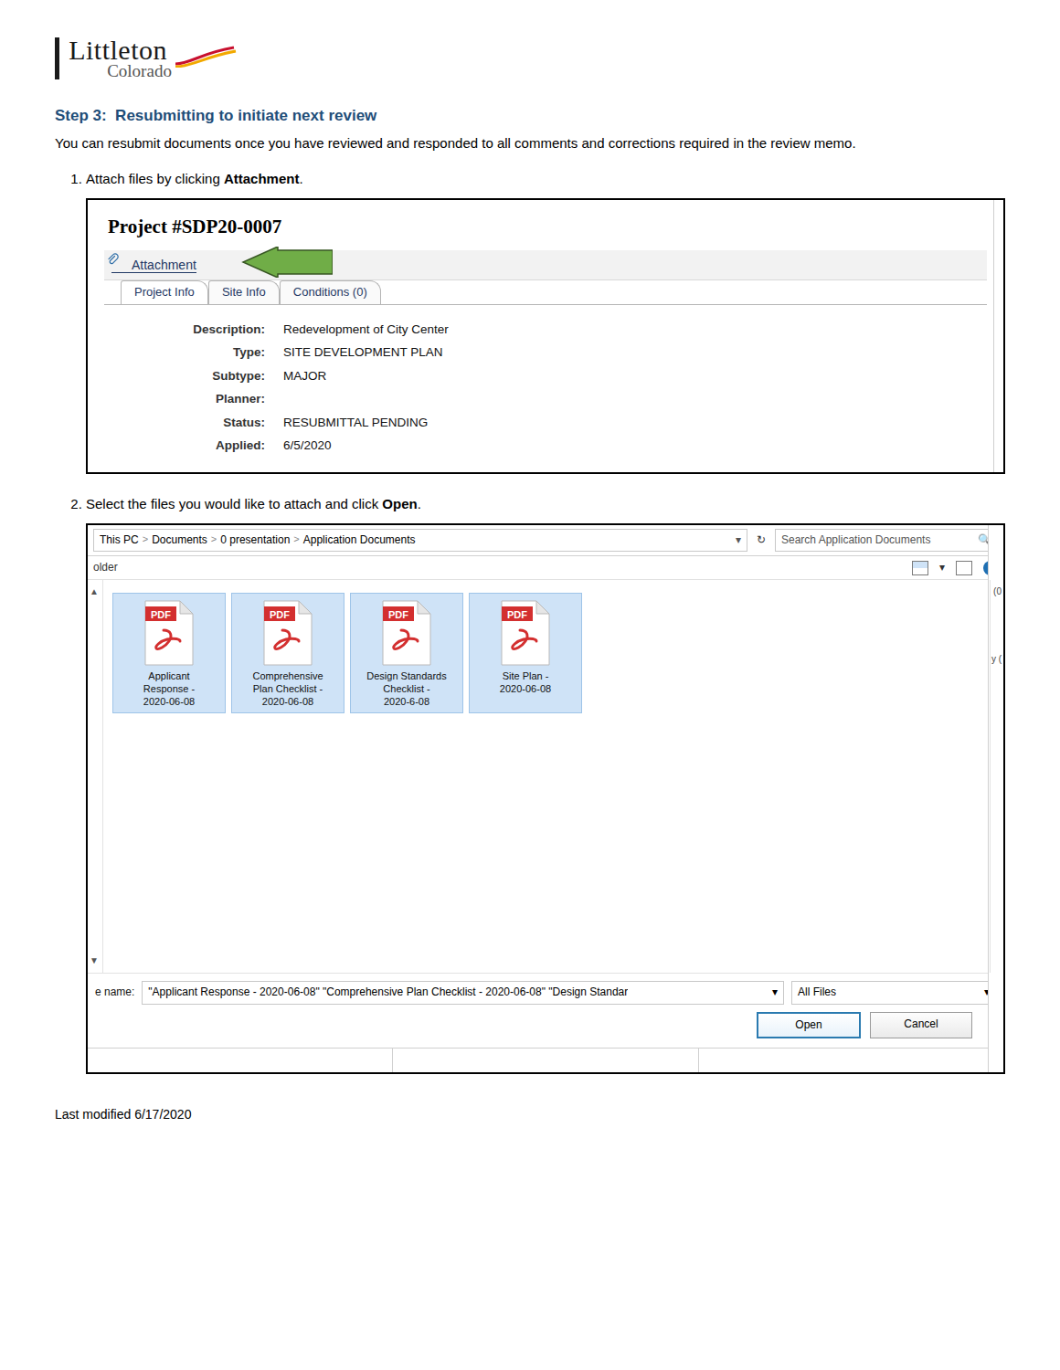Littleton Colorado
Step 3: Resubmitting to initiate next review
You can resubmit documents once you have reviewed and responded to all comments and corrections required in the review memo.
Attach files by clicking Attachment.
Project #SDP20-0007
Attachment
Project Info Site Info Conditions (0)
| Description: | Redevelopment of City Center |
| Type: | SITE DEVELOPMENT PLAN |
| Subtype: | MAJOR |
| Planner: | |
| Status: | RESUBMITTAL PENDING |
| Applied: | 6/5/2020 |
Select the files you would like to attach and click Open.
This PC> Documents> 0 presentation> Application Documents ▾
↻
Search Application Documents 🔍
older
▾ ?
▲ ▼
PDF
Applicant
Response -
2020-06-08
PDF
Comprehensive
Plan Checklist -
2020-06-08
PDF
Design Standards
Checklist -
2020-6-08
PDF
Site Plan -
2020-06-08
(0 y (
e name: "Applicant Response - 2020-06-08" "Comprehensive Plan Checklist - 2020-06-08" "Design Standar ▾ All Files ▾
Open Cancel
Last modified 6/17/2020